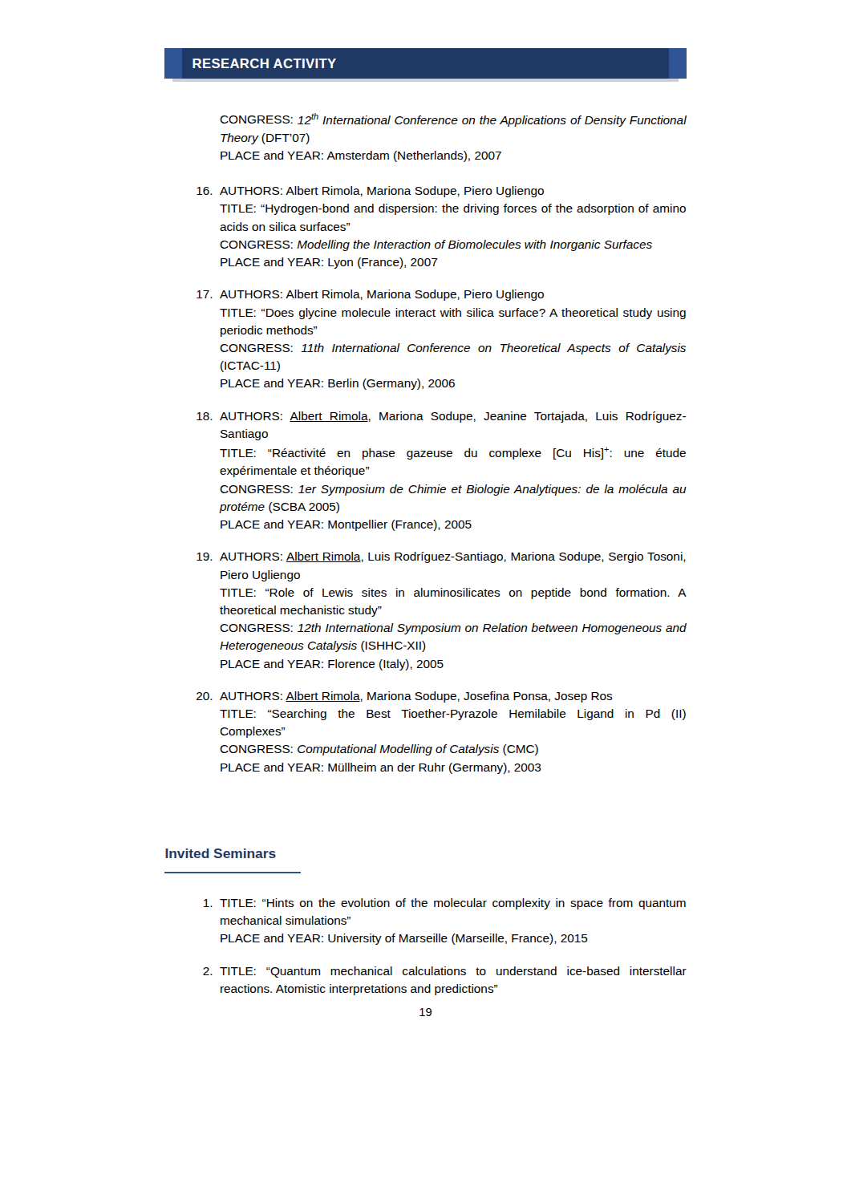RESEARCH ACTIVITY
CONGRESS: 12th International Conference on the Applications of Density Functional Theory (DFT’07)
PLACE and YEAR: Amsterdam (Netherlands), 2007
16.
AUTHORS: Albert Rimola, Mariona Sodupe, Piero Ugliengo
TITLE: “Hydrogen-bond and dispersion: the driving forces of the adsorption of amino acids on silica surfaces”
CONGRESS: Modelling the Interaction of Biomolecules with Inorganic Surfaces
PLACE and YEAR: Lyon (France), 2007
17.
AUTHORS: Albert Rimola, Mariona Sodupe, Piero Ugliengo
TITLE: “Does glycine molecule interact with silica surface? A theoretical study using periodic methods”
CONGRESS: 11th International Conference on Theoretical Aspects of Catalysis (ICTAC-11)
PLACE and YEAR: Berlin (Germany), 2006
18.
AUTHORS: Albert Rimola, Mariona Sodupe, Jeanine Tortajada, Luis Rodríguez-Santiago
TITLE: “Réactivité en phase gazeuse du complexe [Cu His]+: une étude expérimentale et théorique”
CONGRESS: 1er Symposium de Chimie et Biologie Analytiques: de la molécula au protéme (SCBA 2005)
PLACE and YEAR: Montpellier (France), 2005
19.
AUTHORS: Albert Rimola, Luis Rodríguez-Santiago, Mariona Sodupe, Sergio Tosoni, Piero Ugliengo
TITLE: “Role of Lewis sites in aluminosilicates on peptide bond formation. A theoretical mechanistic study”
CONGRESS: 12th International Symposium on Relation between Homogeneous and Heterogeneous Catalysis (ISHHC-XII)
PLACE and YEAR: Florence (Italy), 2005
20.
AUTHORS: Albert Rimola, Mariona Sodupe, Josefina Ponsa, Josep Ros
TITLE: “Searching the Best Tioether-Pyrazole Hemilabile Ligand in Pd (II) Complexes”
CONGRESS: Computational Modelling of Catalysis (CMC)
PLACE and YEAR: Müllheim an der Ruhr (Germany), 2003
Invited Seminars
1.
TITLE: “Hints on the evolution of the molecular complexity in space from quantum mechanical simulations”
PLACE and YEAR: University of Marseille (Marseille, France), 2015
2.
TITLE: “Quantum mechanical calculations to understand ice-based interstellar reactions. Atomistic interpretations and predictions”
19